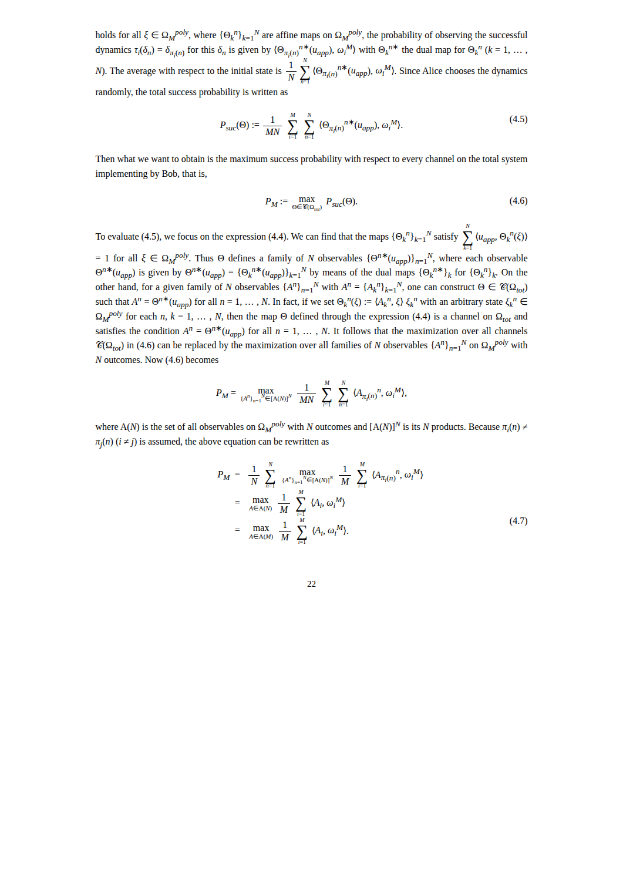holds for all ξ ∈ ΩMpoly, where {Θkn}k=1N are affine maps on ΩMpoly, the probability of observing the successful dynamics τi(δn) = δπi(n) for this δn is given by ⟨Θπi(n)n∗(uapp), ωiM⟩ with Θkn∗ the dual map for Θkn (k = 1, … , N). The average with respect to the initial state is 1 N N∑n=1⟨Θπi(n)n∗(uapp), ωiM⟩. Since Alice chooses the dynamics randomly, the total success probability is written as
Psuc(Θ) := 1 MN M∑i=1 N∑n=1 ⟨Θπi(n)n∗(uapp), ωiM⟩. (4.5)
Then what we want to obtain is the maximum success probability with respect to every channel on the total system implementing by Bob, that is,
PM := max Θ∈𝒞(Ωtot) Psuc(Θ). (4.6)
To evaluate (4.5), we focus on the expression (4.4). We can find that the maps {Θkn}k=1N satisfy N∑k=1⟨uapp, Θkn(ξ)⟩ = 1 for all ξ ∈ ΩMpoly. Thus Θ defines a family of N observables {Θn∗(uapp)}n=1N, where each observable Θn∗(uapp) is given by Θn∗(uapp) = {Θkn∗(uapp)}k=1N by means of the dual maps {Θkn∗}k for {Θkn}k. On the other hand, for a given family of N observables {An}n=1N with An = {Akn}k=1N, one can construct Θ ∈ 𝒞(Ωtot) such that An = Θn∗(uapp) for all n = 1, … , N. In fact, if we set Θkn(ξ) := ⟨Akn, ξ⟩ ξkn with an arbitrary state ξkn ∈ ΩMpoly for each n, k = 1, … , N, then the map Θ defined through the expression (4.4) is a channel on Ωtot and satisfies the condition An = Θn∗(uapp) for all n = 1, … , N. It follows that the maximization over all channels 𝒞(Ωtot) in (4.6) can be replaced by the maximization over all families of N observables {An}n=1N on ΩMpoly with N outcomes. Now (4.6) becomes
PM = max{An}n=1N∈[A(N)]N 1 MN M∑i=1 N∑n=1 ⟨Aπi(n)n, ωiM⟩,
where A(N) is the set of all observables on ΩMpoly with N outcomes and [A(N)]N is its N products. Because πi(n) ≠ πj(n) (i ≠ j) is assumed, the above equation can be rewritten as
PM= 1 N N∑n=1 max{An}n=1N∈[A(N)]N 1 M M∑i=1 ⟨Aπi(n)n, ωiM⟩ = max A∈A(N) 1 M M∑i=1 ⟨Ai, ωiM⟩ = max A∈A(M) 1 M M∑i=1 ⟨Ai, ωiM⟩. (4.7)
22